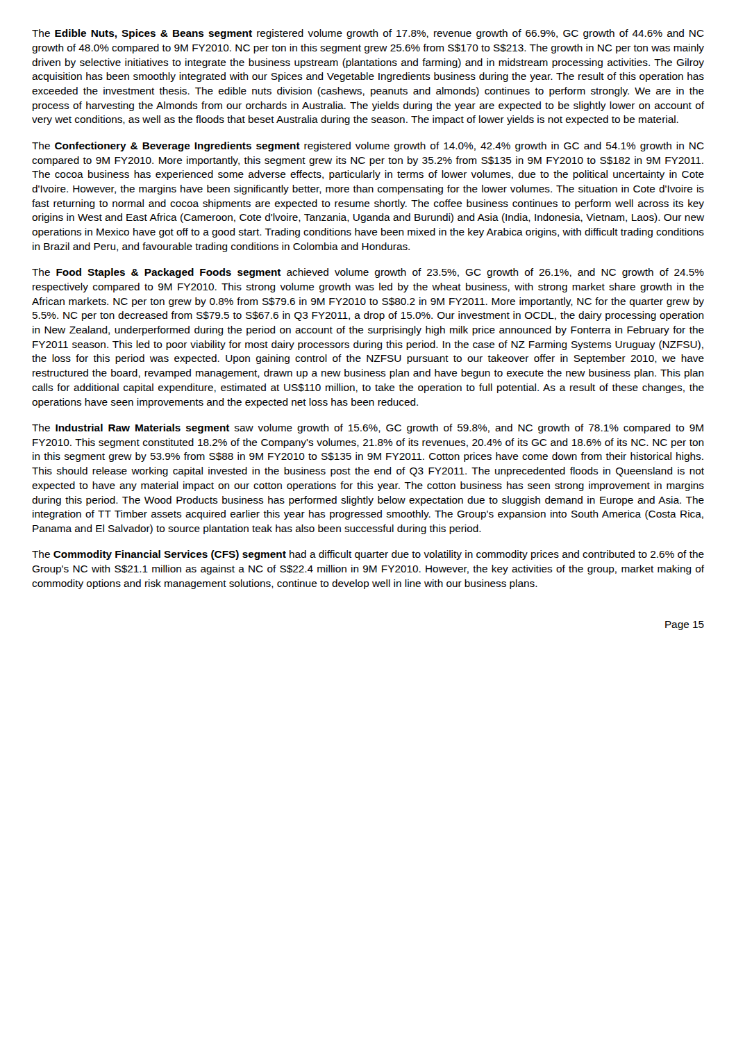The Edible Nuts, Spices & Beans segment registered volume growth of 17.8%, revenue growth of 66.9%, GC growth of 44.6% and NC growth of 48.0% compared to 9M FY2010. NC per ton in this segment grew 25.6% from S$170 to S$213. The growth in NC per ton was mainly driven by selective initiatives to integrate the business upstream (plantations and farming) and in midstream processing activities. The Gilroy acquisition has been smoothly integrated with our Spices and Vegetable Ingredients business during the year. The result of this operation has exceeded the investment thesis. The edible nuts division (cashews, peanuts and almonds) continues to perform strongly. We are in the process of harvesting the Almonds from our orchards in Australia. The yields during the year are expected to be slightly lower on account of very wet conditions, as well as the floods that beset Australia during the season. The impact of lower yields is not expected to be material.
The Confectionery & Beverage Ingredients segment registered volume growth of 14.0%, 42.4% growth in GC and 54.1% growth in NC compared to 9M FY2010. More importantly, this segment grew its NC per ton by 35.2% from S$135 in 9M FY2010 to S$182 in 9M FY2011. The cocoa business has experienced some adverse effects, particularly in terms of lower volumes, due to the political uncertainty in Cote d'Ivoire. However, the margins have been significantly better, more than compensating for the lower volumes. The situation in Cote d'Ivoire is fast returning to normal and cocoa shipments are expected to resume shortly. The coffee business continues to perform well across its key origins in West and East Africa (Cameroon, Cote d'lvoire, Tanzania, Uganda and Burundi) and Asia (India, Indonesia, Vietnam, Laos). Our new operations in Mexico have got off to a good start. Trading conditions have been mixed in the key Arabica origins, with difficult trading conditions in Brazil and Peru, and favourable trading conditions in Colombia and Honduras.
The Food Staples & Packaged Foods segment achieved volume growth of 23.5%, GC growth of 26.1%, and NC growth of 24.5% respectively compared to 9M FY2010. This strong volume growth was led by the wheat business, with strong market share growth in the African markets. NC per ton grew by 0.8% from S$79.6 in 9M FY2010 to S$80.2 in 9M FY2011. More importantly, NC for the quarter grew by 5.5%. NC per ton decreased from S$79.5 to S$67.6 in Q3 FY2011, a drop of 15.0%. Our investment in OCDL, the dairy processing operation in New Zealand, underperformed during the period on account of the surprisingly high milk price announced by Fonterra in February for the FY2011 season. This led to poor viability for most dairy processors during this period. In the case of NZ Farming Systems Uruguay (NZFSU), the loss for this period was expected. Upon gaining control of the NZFSU pursuant to our takeover offer in September 2010, we have restructured the board, revamped management, drawn up a new business plan and have begun to execute the new business plan. This plan calls for additional capital expenditure, estimated at US$110 million, to take the operation to full potential. As a result of these changes, the operations have seen improvements and the expected net loss has been reduced.
The Industrial Raw Materials segment saw volume growth of 15.6%, GC growth of 59.8%, and NC growth of 78.1% compared to 9M FY2010. This segment constituted 18.2% of the Company's volumes, 21.8% of its revenues, 20.4% of its GC and 18.6% of its NC. NC per ton in this segment grew by 53.9% from S$88 in 9M FY2010 to S$135 in 9M FY2011. Cotton prices have come down from their historical highs. This should release working capital invested in the business post the end of Q3 FY2011. The unprecedented floods in Queensland is not expected to have any material impact on our cotton operations for this year. The cotton business has seen strong improvement in margins during this period. The Wood Products business has performed slightly below expectation due to sluggish demand in Europe and Asia. The integration of TT Timber assets acquired earlier this year has progressed smoothly. The Group's expansion into South America (Costa Rica, Panama and El Salvador) to source plantation teak has also been successful during this period.
The Commodity Financial Services (CFS) segment had a difficult quarter due to volatility in commodity prices and contributed to 2.6% of the Group's NC with S$21.1 million as against a NC of S$22.4 million in 9M FY2010. However, the key activities of the group, market making of commodity options and risk management solutions, continue to develop well in line with our business plans.
Page 15